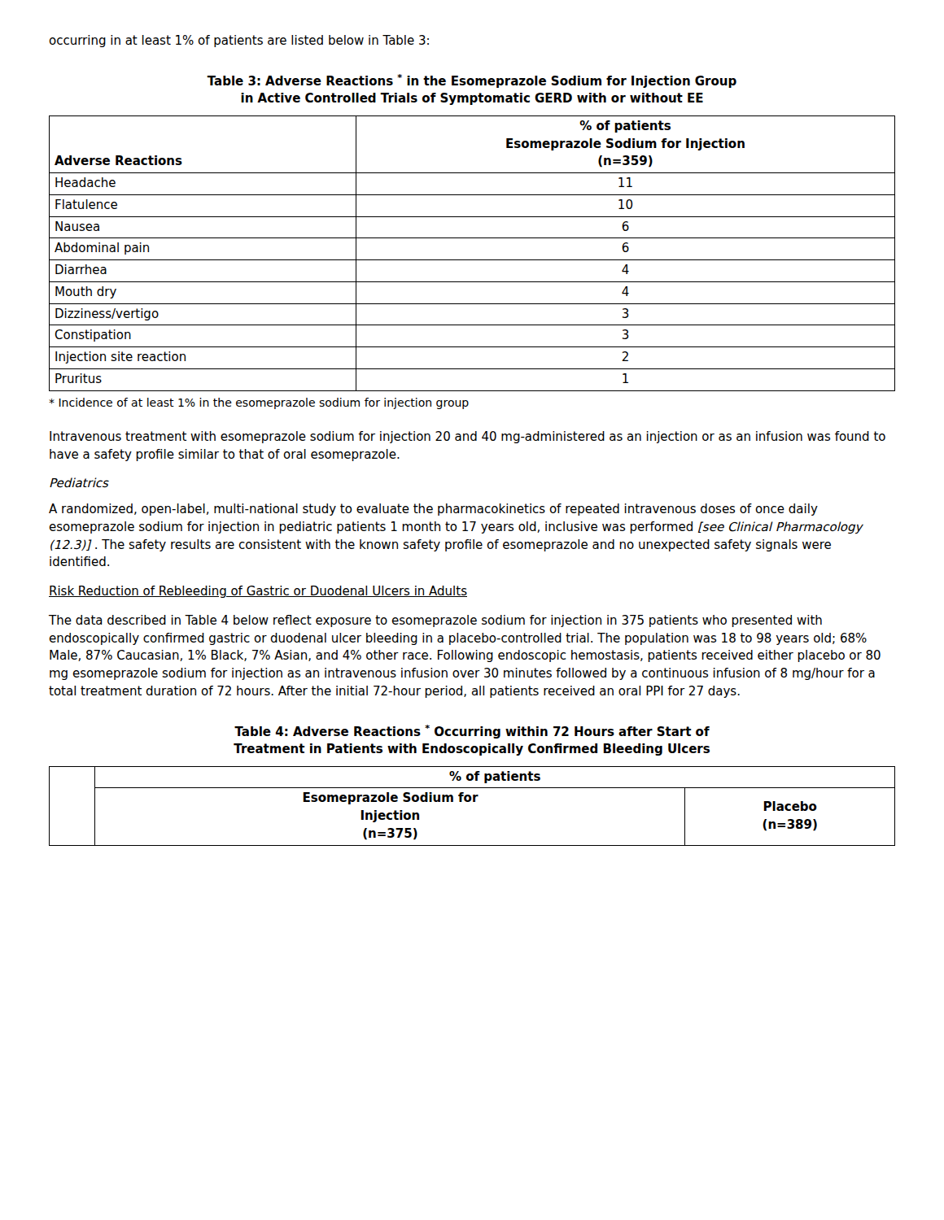occurring in at least 1% of patients are listed below in Table 3:
Table 3: Adverse Reactions * in the Esomeprazole Sodium for Injection Group
in Active Controlled Trials of Symptomatic GERD with or without EE
| Adverse Reactions | % of patients Esomeprazole Sodium for Injection (n=359) |
| --- | --- |
| Headache | 11 |
| Flatulence | 10 |
| Nausea | 6 |
| Abdominal pain | 6 |
| Diarrhea | 4 |
| Mouth dry | 4 |
| Dizziness/vertigo | 3 |
| Constipation | 3 |
| Injection site reaction | 2 |
| Pruritus | 1 |
* Incidence of at least 1% in the esomeprazole sodium for injection group
Intravenous treatment with esomeprazole sodium for injection 20 and 40 mg-administered as an injection or as an infusion was found to have a safety profile similar to that of oral esomeprazole.
Pediatrics
A randomized, open-label, multi-national study to evaluate the pharmacokinetics of repeated intravenous doses of once daily esomeprazole sodium for injection in pediatric patients 1 month to 17 years old, inclusive was performed [see Clinical Pharmacology (12.3)] . The safety results are consistent with the known safety profile of esomeprazole and no unexpected safety signals were identified.
Risk Reduction of Rebleeding of Gastric or Duodenal Ulcers in Adults
The data described in Table 4 below reflect exposure to esomeprazole sodium for injection in 375 patients who presented with endoscopically confirmed gastric or duodenal ulcer bleeding in a placebo-controlled trial. The population was 18 to 98 years old; 68% Male, 87% Caucasian, 1% Black, 7% Asian, and 4% other race. Following endoscopic hemostasis, patients received either placebo or 80 mg esomeprazole sodium for injection as an intravenous infusion over 30 minutes followed by a continuous infusion of 8 mg/hour for a total treatment duration of 72 hours. After the initial 72-hour period, all patients received an oral PPI for 27 days.
Table 4: Adverse Reactions * Occurring within 72 Hours after Start of
Treatment in Patients with Endoscopically Confirmed Bleeding Ulcers
| | % of patients |
| Esomeprazole Sodium for Injection (n=375) | Placebo (n=389) |